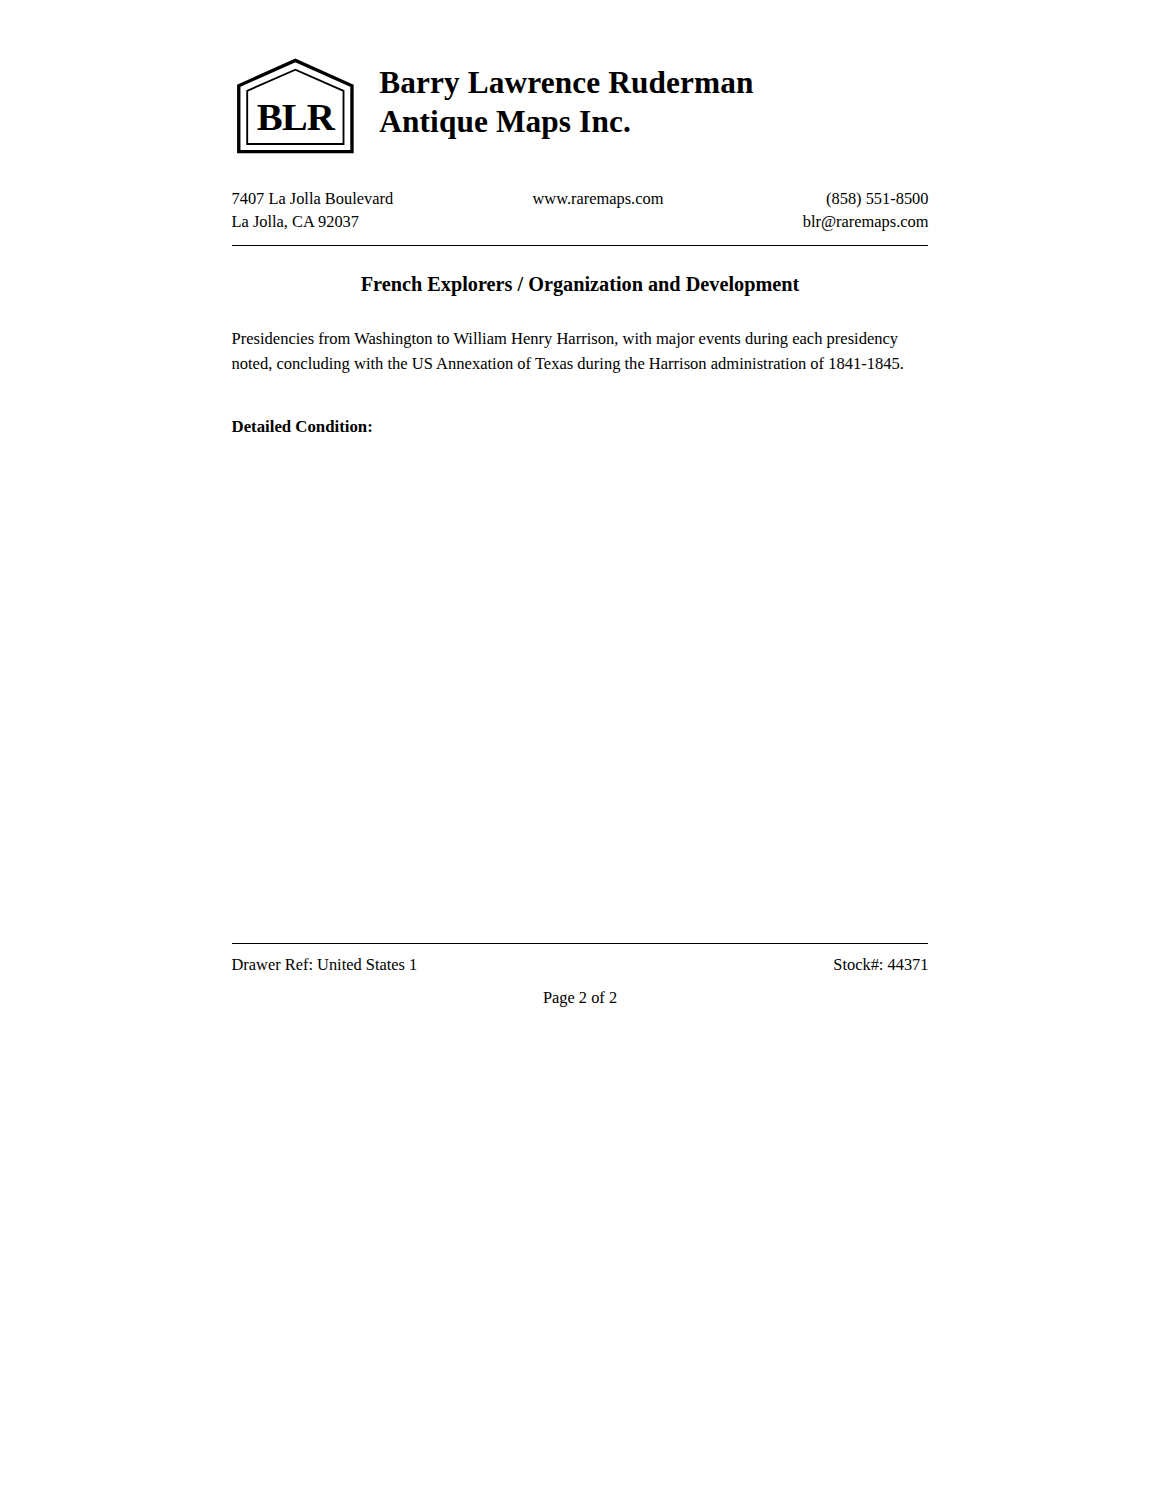BLR
Barry Lawrence Ruderman
Antique Maps Inc.
7407 La Jolla Boulevard
La Jolla, CA 92037
www.raremaps.com
(858) 551-8500
blr@raremaps.com
French Explorers / Organization and Development
Presidencies from Washington to William Henry Harrison, with major events during each presidency noted, concluding with the US Annexation of Texas during the Harrison administration of 1841-1845.
Detailed Condition:
Drawer Ref: United States 1
Stock#: 44371
Page 2 of 2